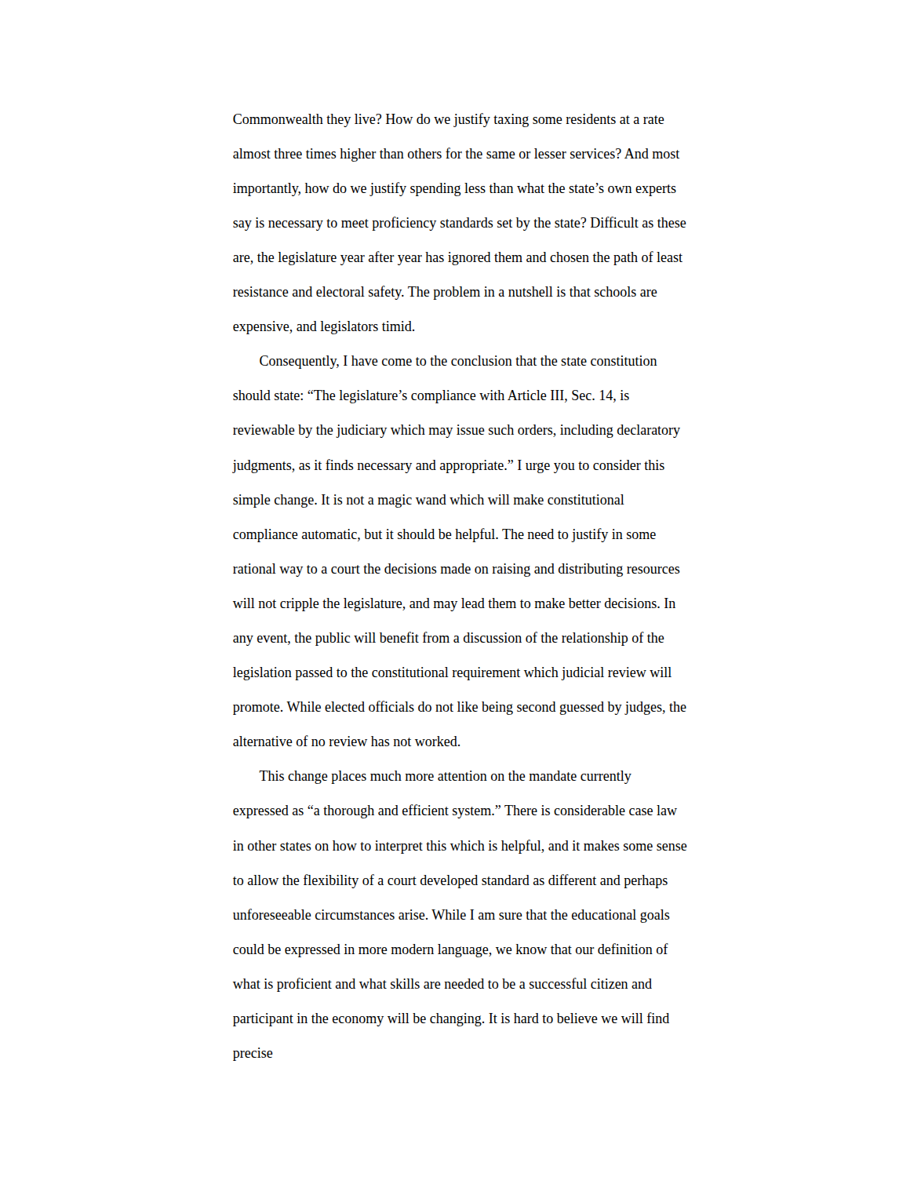Commonwealth they live? How do we justify taxing some residents at a rate almost three times higher than others for the same or lesser services? And most importantly, how do we justify spending less than what the state’s own experts say is necessary to meet proficiency standards set by the state? Difficult as these are, the legislature year after year has ignored them and chosen the path of least resistance and electoral safety. The problem in a nutshell is that schools are expensive, and legislators timid.
Consequently, I have come to the conclusion that the state constitution should state: “The legislature’s compliance with Article III, Sec. 14, is reviewable by the judiciary which may issue such orders, including declaratory judgments, as it finds necessary and appropriate.” I urge you to consider this simple change. It is not a magic wand which will make constitutional compliance automatic, but it should be helpful. The need to justify in some rational way to a court the decisions made on raising and distributing resources will not cripple the legislature, and may lead them to make better decisions. In any event, the public will benefit from a discussion of the relationship of the legislation passed to the constitutional requirement which judicial review will promote. While elected officials do not like being second guessed by judges, the alternative of no review has not worked.
This change places much more attention on the mandate currently expressed as “a thorough and efficient system.” There is considerable case law in other states on how to interpret this which is helpful, and it makes some sense to allow the flexibility of a court developed standard as different and perhaps unforeseeable circumstances arise. While I am sure that the educational goals could be expressed in more modern language, we know that our definition of what is proficient and what skills are needed to be a successful citizen and participant in the economy will be changing. It is hard to believe we will find precise